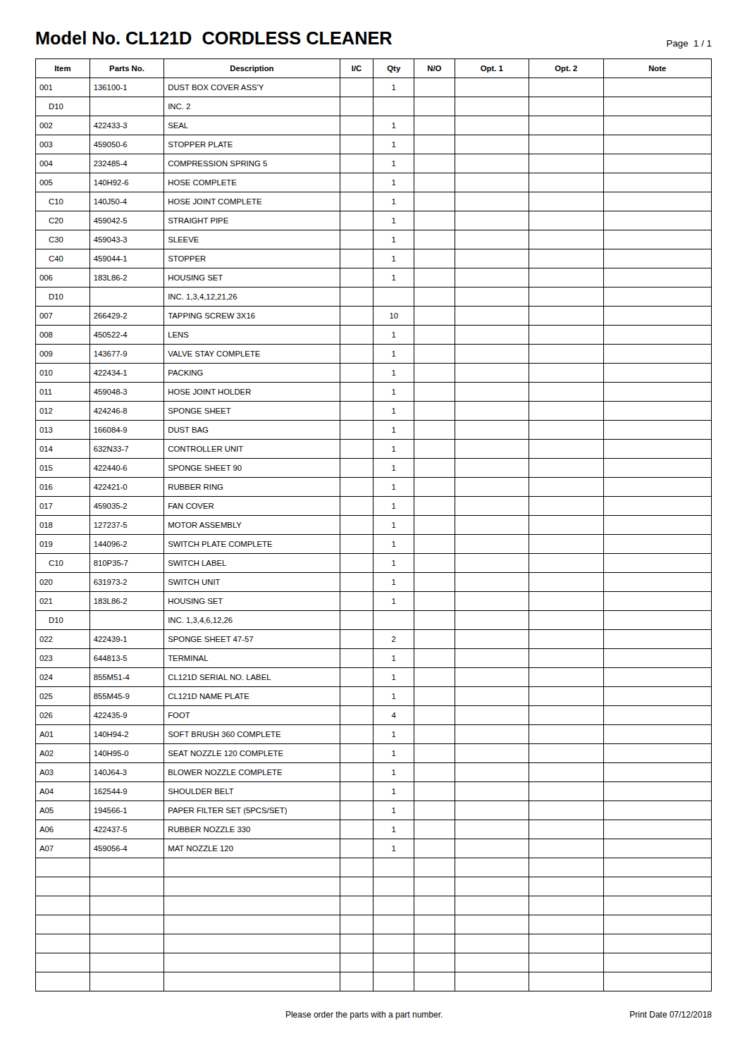Model No. CL121D CORDLESS CLEANER
Page 1 / 1
| Item | Parts No. | Description | I/C | Qty | N/O | Opt. 1 | Opt. 2 | Note |
| --- | --- | --- | --- | --- | --- | --- | --- | --- |
| 001 | 136100-1 | DUST BOX COVER ASS'Y | | 1 | | | | |
| D10 | | INC. 2 | | | | | | |
| 002 | 422433-3 | SEAL | | 1 | | | | |
| 003 | 459050-6 | STOPPER PLATE | | 1 | | | | |
| 004 | 232485-4 | COMPRESSION SPRING 5 | | 1 | | | | |
| 005 | 140H92-6 | HOSE COMPLETE | | 1 | | | | |
| C10 | 140J50-4 | HOSE JOINT COMPLETE | | 1 | | | | |
| C20 | 459042-5 | STRAIGHT PIPE | | 1 | | | | |
| C30 | 459043-3 | SLEEVE | | 1 | | | | |
| C40 | 459044-1 | STOPPER | | 1 | | | | |
| 006 | 183L86-2 | HOUSING SET | | 1 | | | | |
| D10 | | INC. 1,3,4,12,21,26 | | | | | | |
| 007 | 266429-2 | TAPPING SCREW 3X16 | | 10 | | | | |
| 008 | 450522-4 | LENS | | 1 | | | | |
| 009 | 143677-9 | VALVE STAY COMPLETE | | 1 | | | | |
| 010 | 422434-1 | PACKING | | 1 | | | | |
| 011 | 459048-3 | HOSE JOINT HOLDER | | 1 | | | | |
| 012 | 424246-8 | SPONGE SHEET | | 1 | | | | |
| 013 | 166084-9 | DUST BAG | | 1 | | | | |
| 014 | 632N33-7 | CONTROLLER UNIT | | 1 | | | | |
| 015 | 422440-6 | SPONGE SHEET 90 | | 1 | | | | |
| 016 | 422421-0 | RUBBER RING | | 1 | | | | |
| 017 | 459035-2 | FAN COVER | | 1 | | | | |
| 018 | 127237-5 | MOTOR ASSEMBLY | | 1 | | | | |
| 019 | 144096-2 | SWITCH PLATE COMPLETE | | 1 | | | | |
| C10 | 810P35-7 | SWITCH LABEL | | 1 | | | | |
| 020 | 631973-2 | SWITCH UNIT | | 1 | | | | |
| 021 | 183L86-2 | HOUSING SET | | 1 | | | | |
| D10 | | INC. 1,3,4,6,12,26 | | | | | | |
| 022 | 422439-1 | SPONGE SHEET 47-57 | | 2 | | | | |
| 023 | 644813-5 | TERMINAL | | 1 | | | | |
| 024 | 855M51-4 | CL121D SERIAL NO. LABEL | | 1 | | | | |
| 025 | 855M45-9 | CL121D NAME PLATE | | 1 | | | | |
| 026 | 422435-9 | FOOT | | 4 | | | | |
| A01 | 140H94-2 | SOFT BRUSH 360 COMPLETE | | 1 | | | | |
| A02 | 140H95-0 | SEAT NOZZLE 120 COMPLETE | | 1 | | | | |
| A03 | 140J64-3 | BLOWER NOZZLE COMPLETE | | 1 | | | | |
| A04 | 162544-9 | SHOULDER BELT | | 1 | | | | |
| A05 | 194566-1 | PAPER FILTER SET (5PCS/SET) | | 1 | | | | |
| A06 | 422437-5 | RUBBER NOZZLE 330 | | 1 | | | | |
| A07 | 459056-4 | MAT NOZZLE 120 | | 1 | | | | |
Please order the parts with a part number.
Print Date 07/12/2018